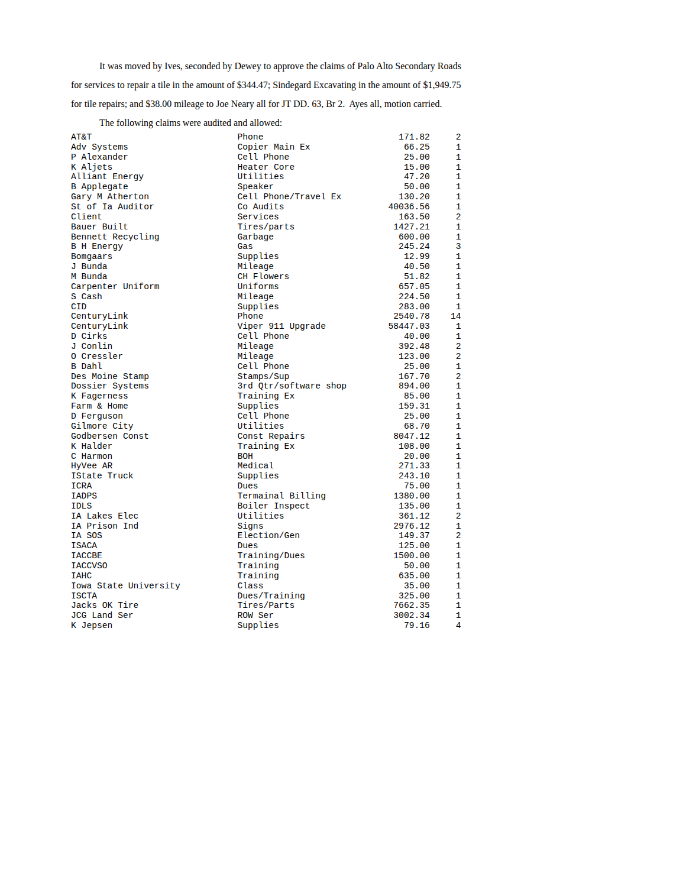It was moved by Ives, seconded by Dewey to approve the claims of Palo Alto Secondary Roads for services to repair a tile in the amount of $344.47; Sindegard Excavating in the amount of $1,949.75 for tile repairs; and $38.00 mileage to Joe Neary all for JT DD. 63, Br 2. Ayes all, motion carried.
The following claims were audited and allowed:
AT&T                            Phone                          171.82     2
Adv Systems                     Copier Main Ex                  66.25     1
P Alexander                     Cell Phone                      25.00     1
K Aljets                        Heater Core                     15.00     1
Alliant Energy                  Utilities                       47.20     1
B Applegate                     Speaker                         50.00     1
Gary M Atherton                 Cell Phone/Travel Ex           130.20     1
St of Ia Auditor                Co Audits                    40036.56     1
Client                          Services                       163.50     2
Bauer Built                     Tires/parts                   1427.21     1
Bennett Recycling               Garbage                        600.00     1
B H Energy                      Gas                            245.24     3
Bomgaars                        Supplies                        12.99     1
J Bunda                         Mileage                         40.50     1
M Bunda                         CH Flowers                      51.82     1
Carpenter Uniform               Uniforms                       657.05     1
S Cash                          Mileage                        224.50     1
CID                             Supplies                       283.00     1
CenturyLink                     Phone                         2540.78    14
CenturyLink                     Viper 911 Upgrade            58447.03     1
D Cirks                         Cell Phone                      40.00     1
J Conlin                        Mileage                        392.48     2
O Cressler                      Mileage                        123.00     2
B Dahl                          Cell Phone                      25.00     1
Des Moine Stamp                 Stamps/Sup                     167.70     2
Dossier Systems                 3rd Qtr/software shop          894.00     1
K Fagerness                     Training Ex                     85.00     1
Farm & Home                     Supplies                       159.31     1
D Ferguson                      Cell Phone                      25.00     1
Gilmore City                    Utilities                       68.70     1
Godbersen Const                 Const Repairs                 8047.12     1
K Halder                        Training Ex                    108.00     1
C Harmon                        BOH                             20.00     1
HyVee AR                        Medical                        271.33     1
IState Truck                    Supplies                       243.10     1
ICRA                            Dues                            75.00     1
IADPS                           Termainal Billing             1380.00     1
IDLS                            Boiler Inspect                 135.00     1
IA Lakes Elec                   Utilities                      361.12     2
IA Prison Ind                   Signs                         2976.12     1
IA SOS                          Election/Gen                   149.37     2
ISACA                           Dues                           125.00     1
IACCBE                          Training/Dues                 1500.00     1
IACCVSO                         Training                        50.00     1
IAHC                            Training                       635.00     1
Iowa State University           Class                           35.00     1
ISCTA                           Dues/Training                  325.00     1
Jacks OK Tire                   Tires/Parts                   7662.35     1
JCG Land Ser                    ROW Ser                       3002.34     1
K Jepsen                        Supplies                        79.16     4